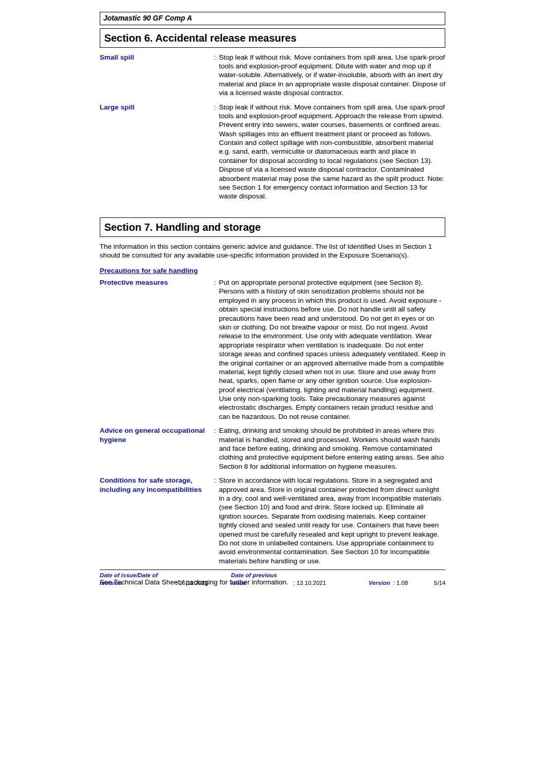Jotamastic 90 GF Comp A
Section 6. Accidental release measures
| Small spill | : | Stop leak if without risk. Move containers from spill area. Use spark-proof tools and explosion-proof equipment. Dilute with water and mop up if water-soluble. Alternatively, or if water-insoluble, absorb with an inert dry material and place in an appropriate waste disposal container. Dispose of via a licensed waste disposal contractor. |
| Large spill | : | Stop leak if without risk. Move containers from spill area. Use spark-proof tools and explosion-proof equipment. Approach the release from upwind. Prevent entry into sewers, water courses, basements or confined areas. Wash spillages into an effluent treatment plant or proceed as follows. Contain and collect spillage with non-combustible, absorbent material e.g. sand, earth, vermiculite or diatomaceous earth and place in container for disposal according to local regulations (see Section 13). Dispose of via a licensed waste disposal contractor. Contaminated absorbent material may pose the same hazard as the spilt product. Note: see Section 1 for emergency contact information and Section 13 for waste disposal. |
Section 7. Handling and storage
The information in this section contains generic advice and guidance. The list of Identified Uses in Section 1 should be consulted for any available use-specific information provided in the Exposure Scenario(s).
Precautions for safe handling
| Protective measures | : | Put on appropriate personal protective equipment (see Section 8). Persons with a history of skin sensitization problems should not be employed in any process in which this product is used. Avoid exposure - obtain special instructions before use. Do not handle until all safety precautions have been read and understood. Do not get in eyes or on skin or clothing. Do not breathe vapour or mist. Do not ingest. Avoid release to the environment. Use only with adequate ventilation. Wear appropriate respirator when ventilation is inadequate. Do not enter storage areas and confined spaces unless adequately ventilated. Keep in the original container or an approved alternative made from a compatible material, kept tightly closed when not in use. Store and use away from heat, sparks, open flame or any other ignition source. Use explosion-proof electrical (ventilating, lighting and material handling) equipment. Use only non-sparking tools. Take precautionary measures against electrostatic discharges. Empty containers retain product residue and can be hazardous. Do not reuse container. |
| Advice on general occupational hygiene | : | Eating, drinking and smoking should be prohibited in areas where this material is handled, stored and processed. Workers should wash hands and face before eating, drinking and smoking. Remove contaminated clothing and protective equipment before entering eating areas. See also Section 8 for additional information on hygiene measures. |
| Conditions for safe storage, including any incompatibilities | : | Store in accordance with local regulations. Store in a segregated and approved area. Store in original container protected from direct sunlight in a dry, cool and well-ventilated area, away from incompatible materials (see Section 10) and food and drink. Store locked up. Eliminate all ignition sources. Separate from oxidising materials. Keep container tightly closed and sealed until ready for use. Containers that have been opened must be carefully resealed and kept upright to prevent leakage. Do not store in unlabelled containers. Use appropriate containment to avoid environmental contamination. See Section 10 for incompatible materials before handling or use. |
See Technical Data Sheet / packaging for further information.
| Date of issue/Date of revision | : 26.11.2021 | Date of previous issue | : 13.10.2021 | Version | : 1.08 | 5/14 |